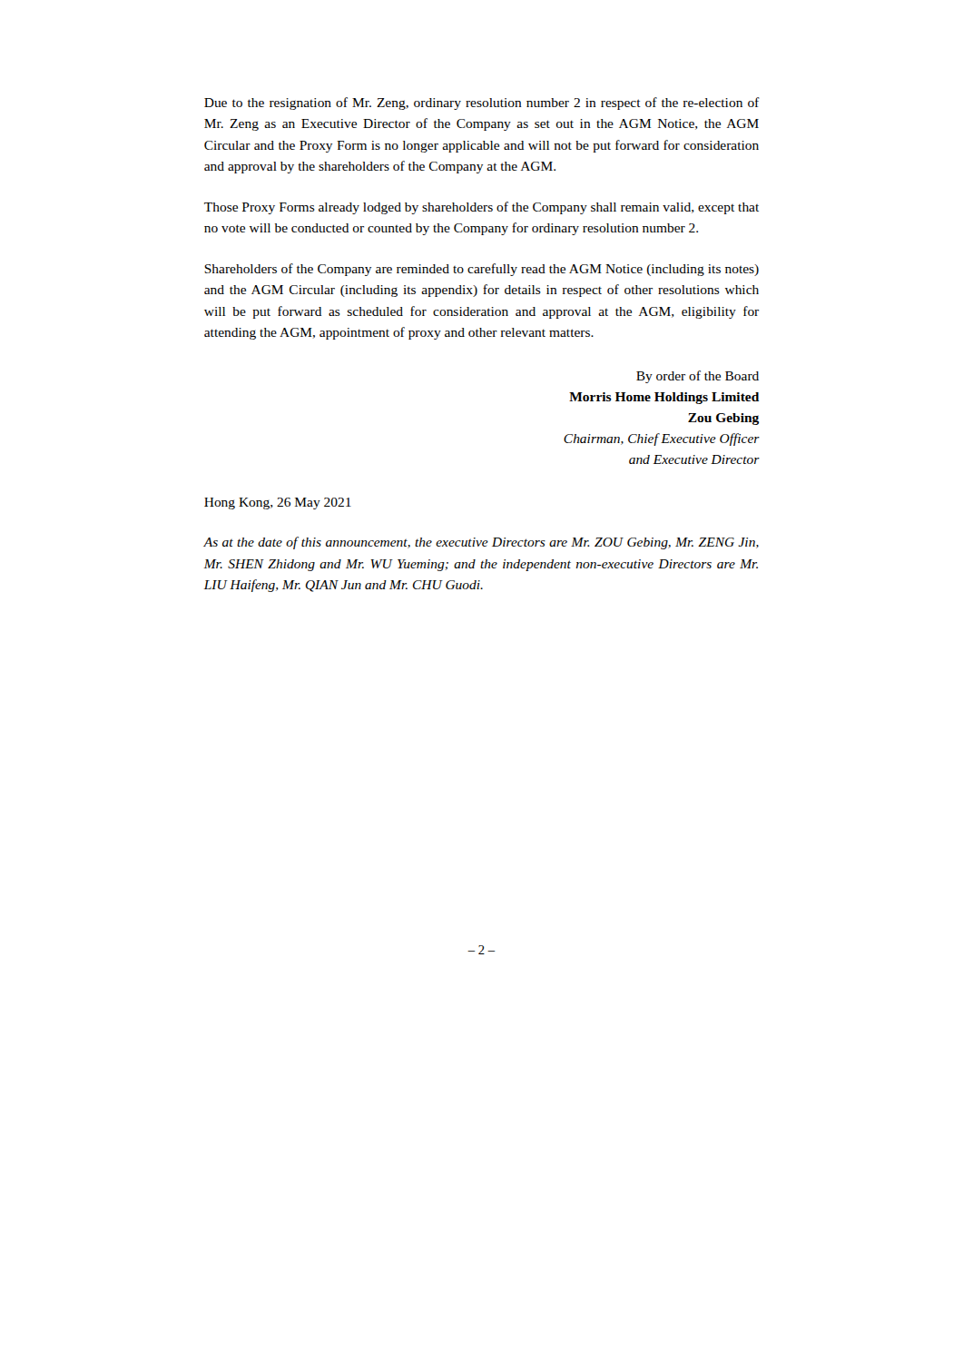Due to the resignation of Mr. Zeng, ordinary resolution number 2 in respect of the re-election of Mr. Zeng as an Executive Director of the Company as set out in the AGM Notice, the AGM Circular and the Proxy Form is no longer applicable and will not be put forward for consideration and approval by the shareholders of the Company at the AGM.
Those Proxy Forms already lodged by shareholders of the Company shall remain valid, except that no vote will be conducted or counted by the Company for ordinary resolution number 2.
Shareholders of the Company are reminded to carefully read the AGM Notice (including its notes) and the AGM Circular (including its appendix) for details in respect of other resolutions which will be put forward as scheduled for consideration and approval at the AGM, eligibility for attending the AGM, appointment of proxy and other relevant matters.
By order of the Board Morris Home Holdings Limited Zou Gebing Chairman, Chief Executive Officer and Executive Director
Hong Kong, 26 May 2021
As at the date of this announcement, the executive Directors are Mr. ZOU Gebing, Mr. ZENG Jin, Mr. SHEN Zhidong and Mr. WU Yueming; and the independent non-executive Directors are Mr. LIU Haifeng, Mr. QIAN Jun and Mr. CHU Guodi.
– 2 –